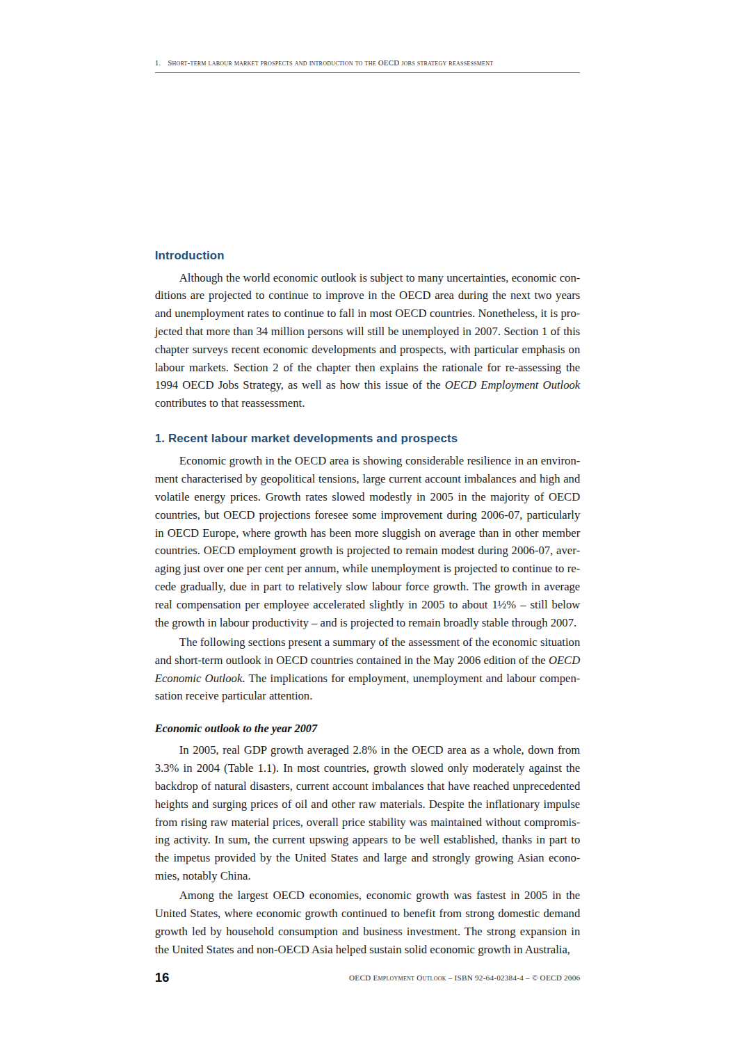1. Short-term labour market prospects and introduction to the OECD jobs strategy reassessment
Introduction
Although the world economic outlook is subject to many uncertainties, economic conditions are projected to continue to improve in the OECD area during the next two years and unemployment rates to continue to fall in most OECD countries. Nonetheless, it is projected that more than 34 million persons will still be unemployed in 2007. Section 1 of this chapter surveys recent economic developments and prospects, with particular emphasis on labour markets. Section 2 of the chapter then explains the rationale for re-assessing the 1994 OECD Jobs Strategy, as well as how this issue of the OECD Employment Outlook contributes to that reassessment.
1. Recent labour market developments and prospects
Economic growth in the OECD area is showing considerable resilience in an environment characterised by geopolitical tensions, large current account imbalances and high and volatile energy prices. Growth rates slowed modestly in 2005 in the majority of OECD countries, but OECD projections foresee some improvement during 2006-07, particularly in OECD Europe, where growth has been more sluggish on average than in other member countries. OECD employment growth is projected to remain modest during 2006-07, averaging just over one per cent per annum, while unemployment is projected to continue to recede gradually, due in part to relatively slow labour force growth. The growth in average real compensation per employee accelerated slightly in 2005 to about 1½% – still below the growth in labour productivity – and is projected to remain broadly stable through 2007.
The following sections present a summary of the assessment of the economic situation and short-term outlook in OECD countries contained in the May 2006 edition of the OECD Economic Outlook. The implications for employment, unemployment and labour compensation receive particular attention.
Economic outlook to the year 2007
In 2005, real GDP growth averaged 2.8% in the OECD area as a whole, down from 3.3% in 2004 (Table 1.1). In most countries, growth slowed only moderately against the backdrop of natural disasters, current account imbalances that have reached unprecedented heights and surging prices of oil and other raw materials. Despite the inflationary impulse from rising raw material prices, overall price stability was maintained without compromising activity. In sum, the current upswing appears to be well established, thanks in part to the impetus provided by the United States and large and strongly growing Asian economies, notably China.
Among the largest OECD economies, economic growth was fastest in 2005 in the United States, where economic growth continued to benefit from strong domestic demand growth led by household consumption and business investment. The strong expansion in the United States and non-OECD Asia helped sustain solid economic growth in Australia,
16
OECD Employment Outlook – ISBN 92-64-02384-4 – © OECD 2006